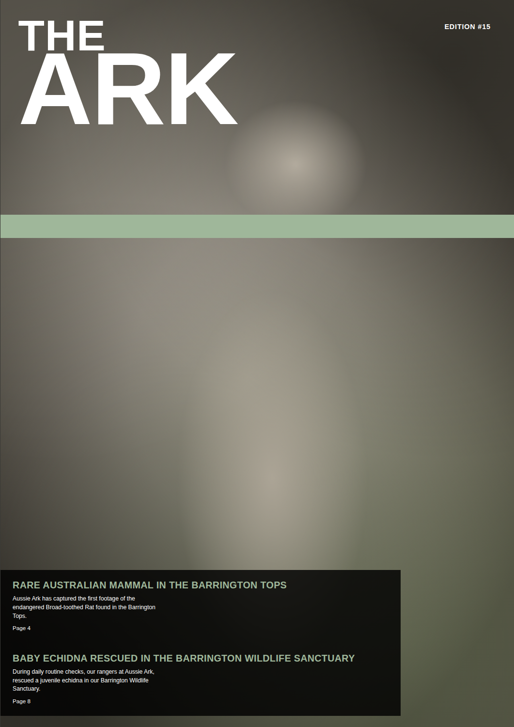Edition #15
The Ark
Rare Australian mammal in the Barrington Tops
Aussie Ark has captured the first footage of the endangered Broad-toothed Rat found in the Barrington Tops.
Page 4
Baby echidna rescued in the Barrington Wildlife Sanctuary
During daily routine checks, our rangers at Aussie Ark, rescued a juvenile echidna in our Barrington Wildlife Sanctuary.
Page 8